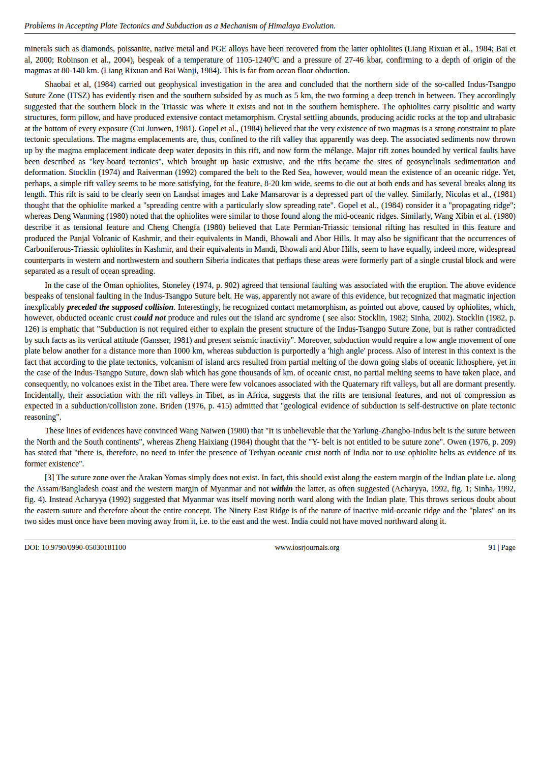Problems in Accepting Plate Tectonics and Subduction as a Mechanism of Himalaya Evolution.
minerals such as diamonds, poissanite, native metal and PGE alloys have been recovered from the latter ophiolites (Liang Rixuan et al., 1984; Bai et al, 2000; Robinson et al., 2004), bespeak of a temperature of 1105-1240oC and a pressure of 27-46 kbar, confirming to a depth of origin of the magmas at 80-140 km. (Liang Rixuan and Bai Wanji, 1984). This is far from ocean floor obduction.
Shaobai et al, (1984) carried out geophysical investigation in the area and concluded that the northern side of the so-called Indus-Tsangpo Suture Zone (ITSZ) has evidently risen and the southern subsided by as much as 5 km, the two forming a deep trench in between. They accordingly suggested that the southern block in the Triassic was where it exists and not in the southern hemisphere. The ophiolites carry pisolitic and warty structures, form pillow, and have produced extensive contact metamorphism. Crystal settling abounds, producing acidic rocks at the top and ultrabasic at the bottom of every exposure (Cui Junwen, 1981). Gopel et al., (1984) believed that the very existence of two magmas is a strong constraint to plate tectonic speculations. The magma emplacements are, thus, confined to the rift valley that apparently was deep. The associated sediments now thrown up by the magma emplacement indicate deep water deposits in this rift, and now form the mélange. Major rift zones bounded by vertical faults have been described as "key-board tectonics", which brought up basic extrusive, and the rifts became the sites of geosynclinals sedimentation and deformation. Stocklin (1974) and Raiverman (1992) compared the belt to the Red Sea, however, would mean the existence of an oceanic ridge. Yet, perhaps, a simple rift valley seems to be more satisfying, for the feature, 8-20 km wide, seems to die out at both ends and has several breaks along its length. This rift is said to be clearly seen on Landsat images and Lake Mansarovar is a depressed part of the valley. Similarly, Nicolas et al., (1981) thought that the ophiolite marked a "spreading centre with a particularly slow spreading rate". Gopel et al., (1984) consider it a "propagating ridge"; whereas Deng Wanming (1980) noted that the ophiolites were similar to those found along the mid-oceanic ridges. Similarly, Wang Xibin et al. (1980) describe it as tensional feature and Cheng Chengfa (1980) believed that Late Permian-Triassic tensional rifting has resulted in this feature and produced the Panjal Volcanic of Kashmir, and their equivalents in Mandi, Bhowali and Abor Hills. It may also be significant that the occurrences of Carboniferous-Triassic ophiolites in Kashmir, and their equivalents in Mandi, Bhowali and Abor Hills, seem to have equally, indeed more, widespread counterparts in western and northwestern and southern Siberia indicates that perhaps these areas were formerly part of a single crustal block and were separated as a result of ocean spreading.
In the case of the Oman ophiolites, Stoneley (1974, p. 902) agreed that tensional faulting was associated with the eruption. The above evidence bespeaks of tensional faulting in the Indus-Tsangpo Suture belt. He was, apparently not aware of this evidence, but recognized that magmatic injection inexplicably preceded the supposed collision. Interestingly, he recognized contact metamorphism, as pointed out above, caused by ophiolites, which, however, obducted oceanic crust could not produce and rules out the island arc syndrome ( see also: Stocklin, 1982; Sinha, 2002). Stocklin (1982, p. 126) is emphatic that "Subduction is not required either to explain the present structure of the Indus-Tsangpo Suture Zone, but is rather contradicted by such facts as its vertical attitude (Gansser, 1981) and present seismic inactivity". Moreover, subduction would require a low angle movement of one plate below another for a distance more than 1000 km, whereas subduction is purportedly a 'high angle' process. Also of interest in this context is the fact that according to the plate tectonics, volcanism of island arcs resulted from partial melting of the down going slabs of oceanic lithosphere, yet in the case of the Indus-Tsangpo Suture, down slab which has gone thousands of km. of oceanic crust, no partial melting seems to have taken place, and consequently, no volcanoes exist in the Tibet area. There were few volcanoes associated with the Quaternary rift valleys, but all are dormant presently. Incidentally, their association with the rift valleys in Tibet, as in Africa, suggests that the rifts are tensional features, and not of compression as expected in a subduction/collision zone. Briden (1976, p. 415) admitted that "geological evidence of subduction is self-destructive on plate tectonic reasoning".
These lines of evidences have convinced Wang Naiwen (1980) that "It is unbelievable that the Yarlung-Zhangbo-Indus belt is the suture between the North and the South continents", whereas Zheng Haixiang (1984) thought that the "Y- belt is not entitled to be suture zone". Owen (1976, p. 209) has stated that "there is, therefore, no need to infer the presence of Tethyan oceanic crust north of India nor to use ophiolite belts as evidence of its former existence".
[3] The suture zone over the Arakan Yomas simply does not exist. In fact, this should exist along the eastern margin of the Indian plate i.e. along the Assam/Bangladesh coast and the western margin of Myanmar and not within the latter, as often suggested (Acharyya, 1992, fig. 1; Sinha, 1992, fig. 4). Instead Acharyya (1992) suggested that Myanmar was itself moving north ward along with the Indian plate. This throws serious doubt about the eastern suture and therefore about the entire concept. The Ninety East Ridge is of the nature of inactive mid-oceanic ridge and the "plates" on its two sides must once have been moving away from it, i.e. to the east and the west. India could not have moved northward along it.
DOI: 10.9790/0990-05030181100 www.iosrjournals.org 91 | Page